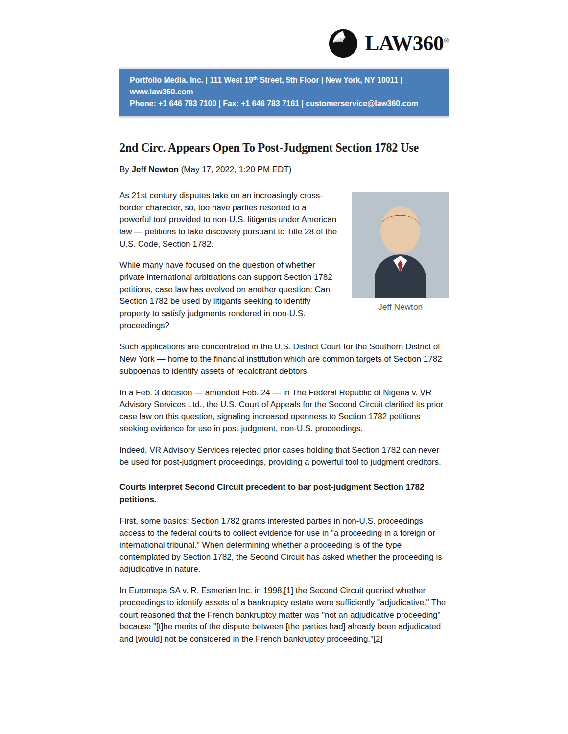LAW360®
Portfolio Media. Inc. | 111 West 19th Street, 5th Floor | New York, NY 10011 | www.law360.com Phone: +1 646 783 7100 | Fax: +1 646 783 7161 | customerservice@law360.com
2nd Circ. Appears Open To Post-Judgment Section 1782 Use
By Jeff Newton (May 17, 2022, 1:20 PM EDT)
Jeff Newton
As 21st century disputes take on an increasingly cross-border character, so, too have parties resorted to a powerful tool provided to non-U.S. litigants under American law — petitions to take discovery pursuant to Title 28 of the U.S. Code, Section 1782.
While many have focused on the question of whether private international arbitrations can support Section 1782 petitions, case law has evolved on another question: Can Section 1782 be used by litigants seeking to identify property to satisfy judgments rendered in non-U.S. proceedings?
Such applications are concentrated in the U.S. District Court for the Southern District of New York — home to the financial institution which are common targets of Section 1782 subpoenas to identify assets of recalcitrant debtors.
In a Feb. 3 decision — amended Feb. 24 — in The Federal Republic of Nigeria v. VR Advisory Services Ltd., the U.S. Court of Appeals for the Second Circuit clarified its prior case law on this question, signaling increased openness to Section 1782 petitions seeking evidence for use in post-judgment, non-U.S. proceedings.
Indeed, VR Advisory Services rejected prior cases holding that Section 1782 can never be used for post-judgment proceedings, providing a powerful tool to judgment creditors.
Courts interpret Second Circuit precedent to bar post-judgment Section 1782 petitions.
First, some basics: Section 1782 grants interested parties in non-U.S. proceedings access to the federal courts to collect evidence for use in "a proceeding in a foreign or international tribunal." When determining whether a proceeding is of the type contemplated by Section 1782, the Second Circuit has asked whether the proceeding is adjudicative in nature.
In Euromepa SA v. R. Esmerian Inc. in 1998,[1] the Second Circuit queried whether proceedings to identify assets of a bankruptcy estate were sufficiently "adjudicative." The court reasoned that the French bankruptcy matter was "not an adjudicative proceeding" because "[t]he merits of the dispute between [the parties had] already been adjudicated and [would] not be considered in the French bankruptcy proceeding."[2]